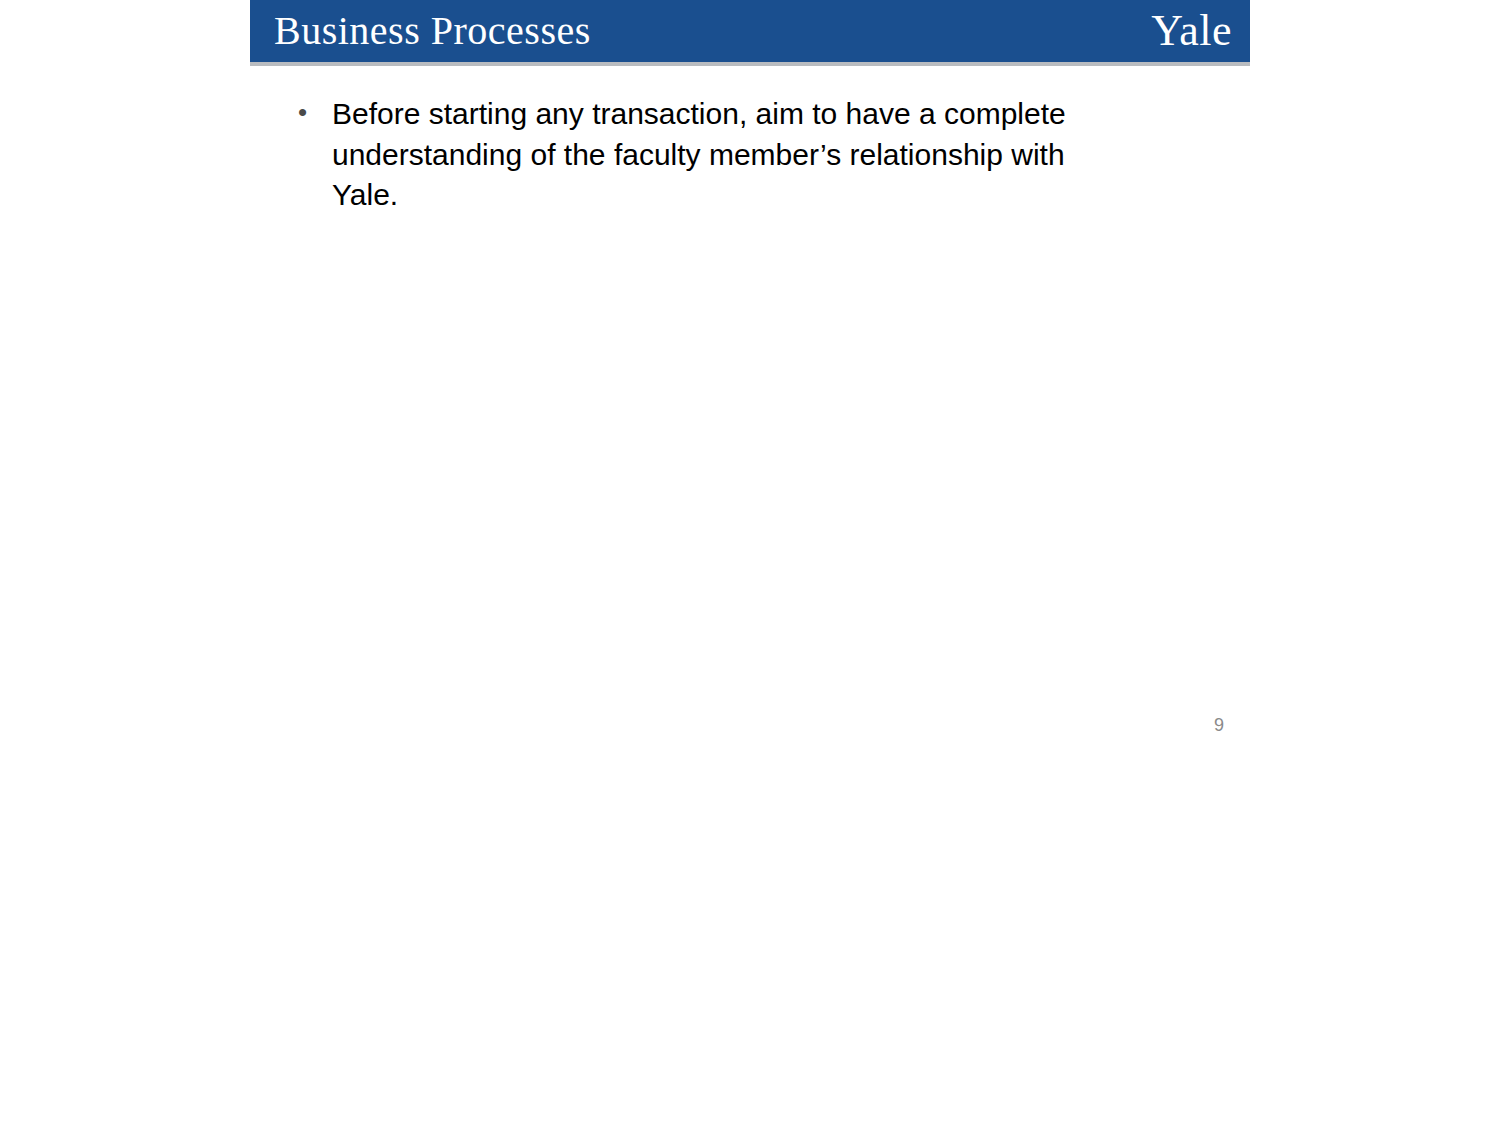Business Processes
Yale
Before starting any transaction, aim to have a complete understanding of the faculty member’s relationship with Yale.
9